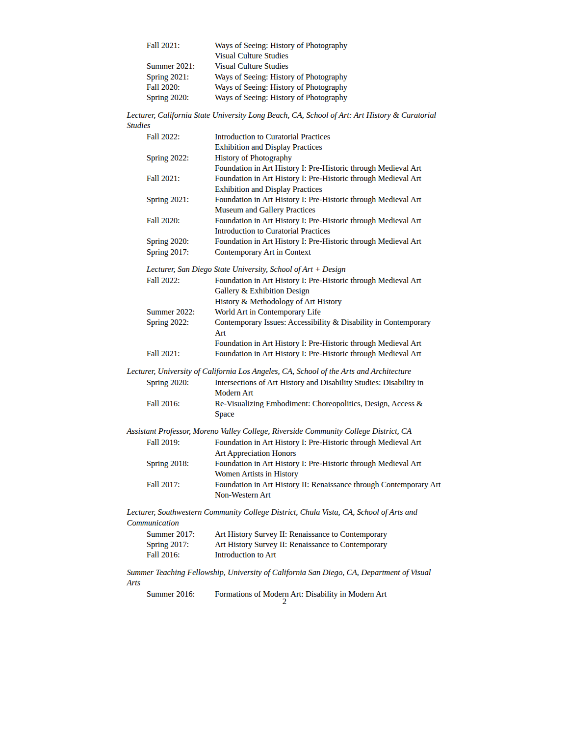| Fall 2021: | Ways of Seeing: History of Photography |
| | Visual Culture Studies |
| Summer 2021: | Visual Culture Studies |
| Spring 2021: | Ways of Seeing: History of Photography |
| Fall 2020: | Ways of Seeing: History of Photography |
| Spring 2020: | Ways of Seeing: History of Photography |
Lecturer, California State University Long Beach, CA, School of Art: Art History & Curatorial Studies
| Fall 2022: | Introduction to Curatorial Practices |
| | Exhibition and Display Practices |
| Spring 2022: | History of Photography |
| | Foundation in Art History I: Pre-Historic through Medieval Art |
| Fall 2021: | Foundation in Art History I: Pre-Historic through Medieval Art |
| | Exhibition and Display Practices |
| Spring 2021: | Foundation in Art History I: Pre-Historic through Medieval Art |
| | Museum and Gallery Practices |
| Fall 2020: | Foundation in Art History I: Pre-Historic through Medieval Art |
| | Introduction to Curatorial Practices |
| Spring 2020: | Foundation in Art History I: Pre-Historic through Medieval Art |
| Spring 2017: | Contemporary Art in Context |
Lecturer, San Diego State University, School of Art + Design
| Fall 2022: | Foundation in Art History I: Pre-Historic through Medieval Art |
| | Gallery & Exhibition Design |
| | History & Methodology of Art History |
| Summer 2022: | World Art in Contemporary Life |
| Spring 2022: | Contemporary Issues: Accessibility & Disability in Contemporary Art |
| | Foundation in Art History I: Pre-Historic through Medieval Art |
| Fall 2021: | Foundation in Art History I: Pre-Historic through Medieval Art |
Lecturer, University of California Los Angeles, CA, School of the Arts and Architecture
| Spring 2020: | Intersections of Art History and Disability Studies: Disability in Modern Art |
| Fall 2016: | Re-Visualizing Embodiment: Choreopolitics, Design, Access & Space |
Assistant Professor, Moreno Valley College, Riverside Community College District, CA
| Fall 2019: | Foundation in Art History I: Pre-Historic through Medieval Art |
| | Art Appreciation Honors |
| Spring 2018: | Foundation in Art History I: Pre-Historic through Medieval Art |
| | Women Artists in History |
| Fall 2017: | Foundation in Art History II: Renaissance through Contemporary Art |
| | Non-Western Art |
Lecturer, Southwestern Community College District, Chula Vista, CA, School of Arts and Communication
| Summer 2017: | Art History Survey II: Renaissance to Contemporary |
| Spring 2017: | Art History Survey II: Renaissance to Contemporary |
| Fall 2016: | Introduction to Art |
Summer Teaching Fellowship, University of California San Diego, CA, Department of Visual Arts
| Summer 2016: | Formations of Modern Art: Disability in Modern Art |
2